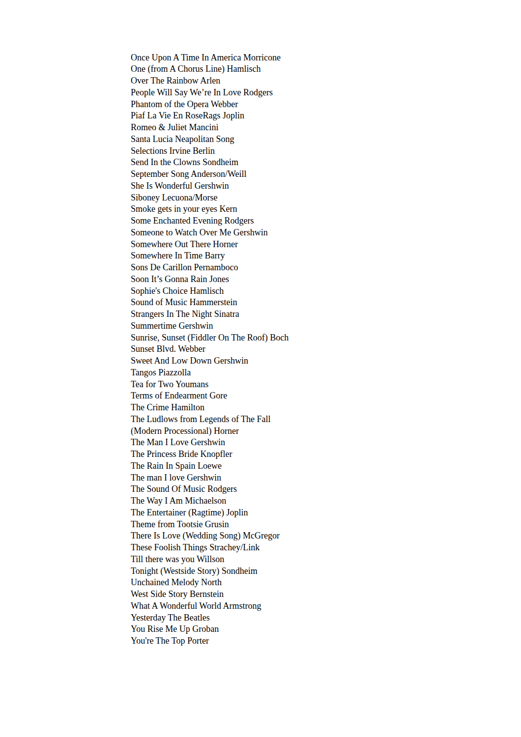Once Upon A Time In America Morricone
One (from A Chorus Line) Hamlisch
Over The Rainbow Arlen
People Will Say We’re In Love Rodgers
Phantom of the Opera Webber
Piaf La Vie En RoseRags Joplin
Romeo & Juliet Mancini
Santa Lucia Neapolitan Song
Selections Irvine Berlin
Send In the Clowns Sondheim
September Song Anderson/Weill
She Is Wonderful Gershwin
Siboney Lecuona/Morse
Smoke gets in your eyes Kern
Some Enchanted Evening Rodgers
Someone to Watch Over Me Gershwin
Somewhere Out There Horner
Somewhere In Time Barry
Sons De Carillon Pernamboco
Soon It’s Gonna Rain Jones
Sophie's Choice Hamlisch
Sound of Music Hammerstein
Strangers In The Night Sinatra
Summertime Gershwin
Sunrise, Sunset (Fiddler On The Roof) Boch
Sunset Blvd. Webber
Sweet And Low Down Gershwin
Tangos Piazzolla
Tea for Two Youmans
Terms of Endearment Gore
The Crime Hamilton
The Ludlows from Legends of The Fall
(Modern Processional) Horner
The Man I Love Gershwin
The Princess Bride Knopfler
The Rain In Spain Loewe
The man I love Gershwin
The Sound Of Music Rodgers
The Way I Am Michaelson
The Entertainer (Ragtime) Joplin
Theme from Tootsie Grusin
There Is Love (Wedding Song) McGregor
These Foolish Things Strachey/Link
Till there was you Willson
Tonight (Westside Story) Sondheim
Unchained Melody North
West Side Story Bernstein
What A Wonderful World Armstrong
Yesterday The Beatles
You Rise Me Up Groban
You're The Top Porter